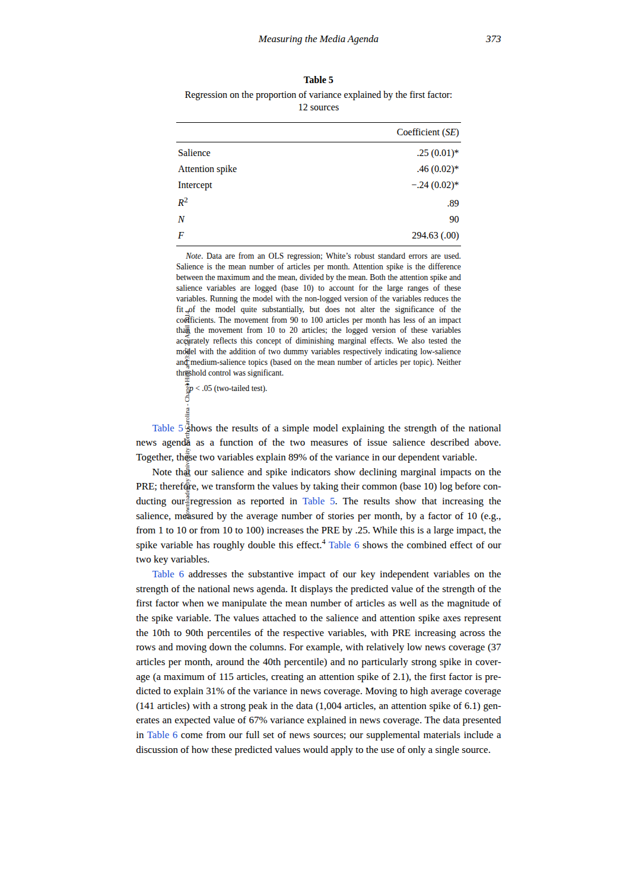Downloaded by [University North Carolina - Chapel Hill] at 13:47 22 April 2014
Measuring the Media Agenda 373
Table 5
Regression on the proportion of variance explained by the first factor:
12 sources
| | Coefficient ( SE ) |
| Salience | .25 (0.01) * |
| Attention spike | .46 (0.02) * |
| Intercept | −.24 (0.02) * |
| R 2 | .89 |
| N | 90 |
| F | 294.63 (.00) |
Note. Data are from an OLS regression; White’s robust standard errors are used. Salience is the mean number of articles per month. Attention spike is the difference between the maximum and the mean, divided by the mean. Both the attention spike and salience variables are logged (base 10) to account for the large ranges of these variables. Running the model with the non-logged version of the variables reduces the fit of the model quite substantially, but does not alter the significance of the coefficients. The movement from 90 to 100 articles per month has less of an impact than the movement from 10 to 20 articles; the logged version of these variables accurately reflects this concept of diminishing marginal effects. We also tested the model with the addition of two dummy variables respectively indicating low-salience and medium-salience topics (based on the mean number of articles per topic). Neither threshold control was significant.
*p < .05 (two-tailed test).
Table 5 shows the results of a simple model explaining the strength of the national news agenda as a function of the two measures of issue salience described above. Together, these two variables explain 89% of the variance in our dependent variable.
Note that our salience and spike indicators show declining marginal impacts on the PRE; therefore, we transform the values by taking their common (base 10) log before conducting our regression as reported in Table 5. The results show that increasing the salience, measured by the average number of stories per month, by a factor of 10 (e.g., from 1 to 10 or from 10 to 100) increases the PRE by .25. While this is a large impact, the spike variable has roughly double this effect.4 Table 6 shows the combined effect of our two key variables.
Table 6 addresses the substantive impact of our key independent variables on the strength of the national news agenda. It displays the predicted value of the strength of the first factor when we manipulate the mean number of articles as well as the magnitude of the spike variable. The values attached to the salience and attention spike axes represent the 10th to 90th percentiles of the respective variables, with PRE increasing across the rows and moving down the columns. For example, with relatively low news coverage (37 articles per month, around the 40th percentile) and no particularly strong spike in coverage (a maximum of 115 articles, creating an attention spike of 2.1), the first factor is predicted to explain 31% of the variance in news coverage. Moving to high average coverage (141 articles) with a strong peak in the data (1,004 articles, an attention spike of 6.1) generates an expected value of 67% variance explained in news coverage. The data presented in Table 6 come from our full set of news sources; our supplemental materials include a discussion of how these predicted values would apply to the use of only a single source.